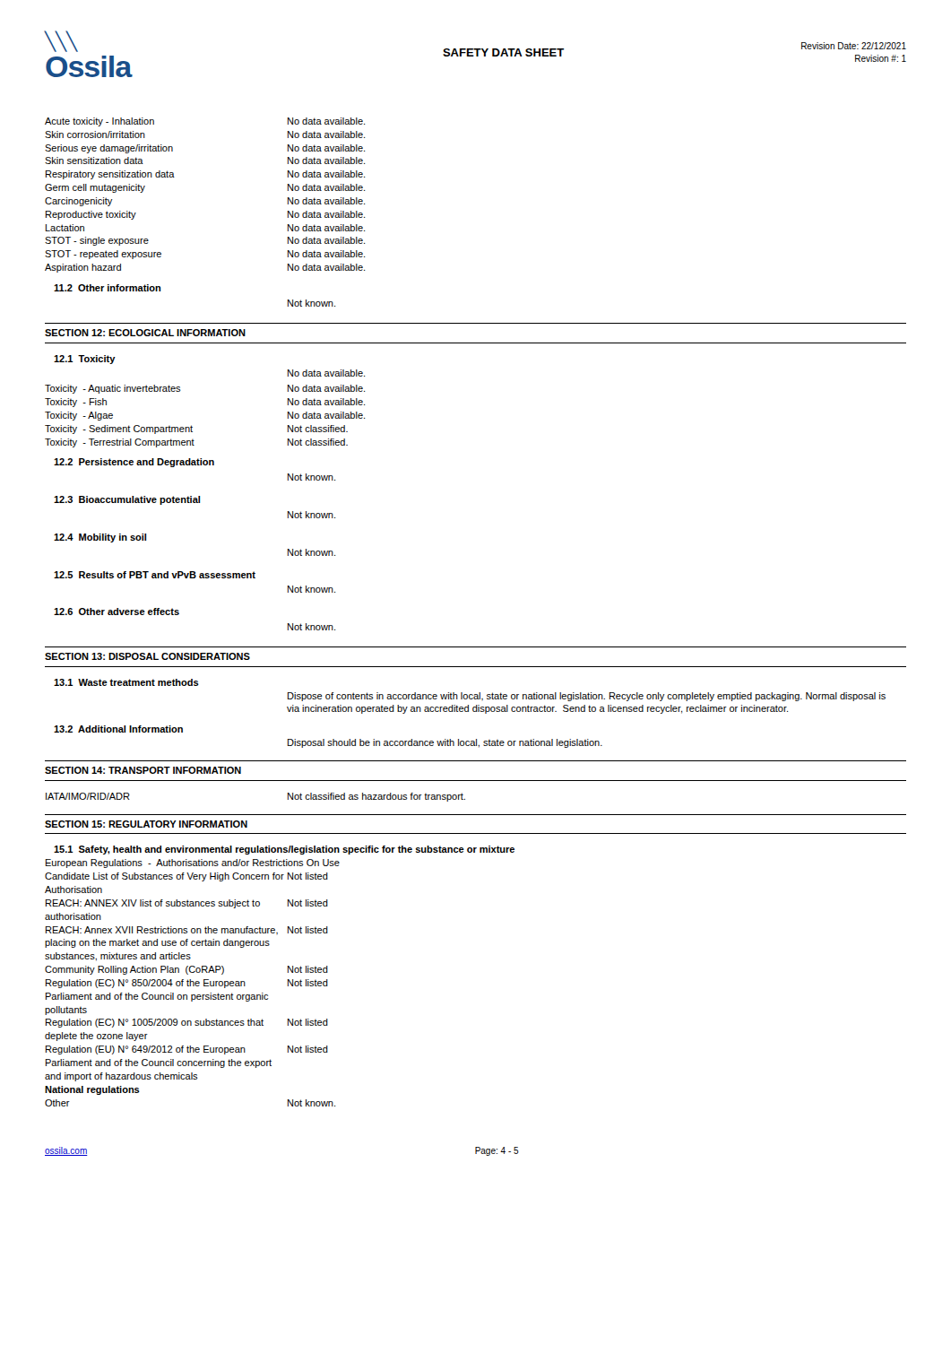╲╲╲
Ossila
SAFETY DATA SHEET
Revision Date: 22/12/2021
Revision #: 1
| Acute toxicity - Inhalation | No data available. |
| Skin corrosion/irritation | No data available. |
| Serious eye damage/irritation | No data available. |
| Skin sensitization data | No data available. |
| Respiratory sensitization data | No data available. |
| Germ cell mutagenicity | No data available. |
| Carcinogenicity | No data available. |
| Reproductive toxicity | No data available. |
| Lactation | No data available. |
| STOT - single exposure | No data available. |
| STOT - repeated exposure | No data available. |
| Aspiration hazard | No data available. |
11.2 Other information
Not known.
SECTION 12: ECOLOGICAL INFORMATION
12.1 Toxicity
No data available.
| Toxicity - Aquatic invertebrates | No data available. |
| Toxicity - Fish | No data available. |
| Toxicity - Algae | No data available. |
| Toxicity - Sediment Compartment | Not classified. |
| Toxicity - Terrestrial Compartment | Not classified. |
12.2 Persistence and Degradation
Not known.
12.3 Bioaccumulative potential
Not known.
12.4 Mobility in soil
Not known.
12.5 Results of PBT and vPvB assessment
Not known.
12.6 Other adverse effects
Not known.
SECTION 13: DISPOSAL CONSIDERATIONS
13.1 Waste treatment methods
Dispose of contents in accordance with local, state or national legislation. Recycle only completely emptied packaging. Normal disposal is via incineration operated by an accredited disposal contractor. Send to a licensed recycler, reclaimer or incinerator.
13.2 Additional Information
Disposal should be in accordance with local, state or national legislation.
SECTION 14: TRANSPORT INFORMATION
| IATA/IMO/RID/ADR | Not classified as hazardous for transport. |
SECTION 15: REGULATORY INFORMATION
15.1 Safety, health and environmental regulations/legislation specific for the substance or mixture
European Regulations - Authorisations and/or Restrictions On Use
| Candidate List of Substances of Very High Concern for Authorisation | Not listed |
| REACH: ANNEX XIV list of substances subject to authorisation | Not listed |
| REACH: Annex XVII Restrictions on the manufacture, placing on the market and use of certain dangerous substances, mixtures and articles | Not listed |
| Community Rolling Action Plan (CoRAP) | Not listed |
| Regulation (EC) N° 850/2004 of the European Parliament and of the Council on persistent organic pollutants | Not listed |
| Regulation (EC) N° 1005/2009 on substances that deplete the ozone layer | Not listed |
| Regulation (EU) N° 649/2012 of the European Parliament and of the Council concerning the export and import of hazardous chemicals | Not listed |
National regulations
| Other | Not known. |
ossila.com
Page: 4 - 5